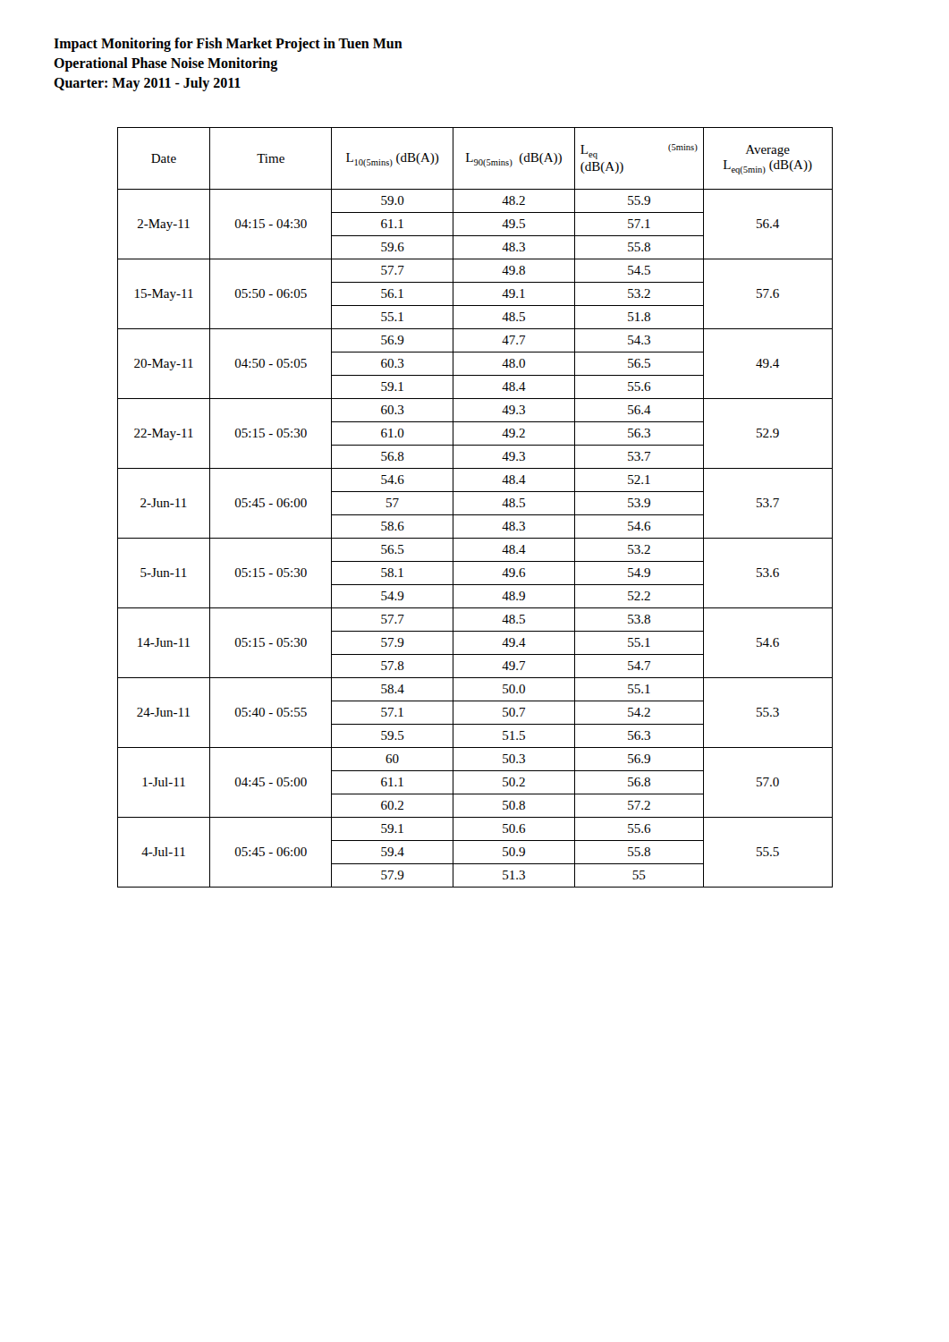Impact Monitoring for Fish Market Project in Tuen Mun
Operational Phase Noise Monitoring
Quarter: May 2011 - July 2011
| Date | Time | L 10(5mins) (dB(A)) | L 90(5mins) (dB(A)) | L eq (5mins) (dB(A)) | Average L eq(5min) (dB(A)) |
| --- | --- | --- | --- | --- | --- |
| 2-May-11 | 04:15 - 04:30 | 59.0 | 48.2 | 55.9 | 56.4 |
| 61.1 | 49.5 | 57.1 |
| 59.6 | 48.3 | 55.8 |
| 15-May-11 | 05:50 - 06:05 | 57.7 | 49.8 | 54.5 | 57.6 |
| 56.1 | 49.1 | 53.2 |
| 55.1 | 48.5 | 51.8 |
| 20-May-11 | 04:50 - 05:05 | 56.9 | 47.7 | 54.3 | 49.4 |
| 60.3 | 48.0 | 56.5 |
| 59.1 | 48.4 | 55.6 |
| 22-May-11 | 05:15 - 05:30 | 60.3 | 49.3 | 56.4 | 52.9 |
| 61.0 | 49.2 | 56.3 |
| 56.8 | 49.3 | 53.7 |
| 2-Jun-11 | 05:45 - 06:00 | 54.6 | 48.4 | 52.1 | 53.7 |
| 57 | 48.5 | 53.9 |
| 58.6 | 48.3 | 54.6 |
| 5-Jun-11 | 05:15 - 05:30 | 56.5 | 48.4 | 53.2 | 53.6 |
| 58.1 | 49.6 | 54.9 |
| 54.9 | 48.9 | 52.2 |
| 14-Jun-11 | 05:15 - 05:30 | 57.7 | 48.5 | 53.8 | 54.6 |
| 57.9 | 49.4 | 55.1 |
| 57.8 | 49.7 | 54.7 |
| 24-Jun-11 | 05:40 - 05:55 | 58.4 | 50.0 | 55.1 | 55.3 |
| 57.1 | 50.7 | 54.2 |
| 59.5 | 51.5 | 56.3 |
| 1-Jul-11 | 04:45 - 05:00 | 60 | 50.3 | 56.9 | 57.0 |
| 61.1 | 50.2 | 56.8 |
| 60.2 | 50.8 | 57.2 |
| 4-Jul-11 | 05:45 - 06:00 | 59.1 | 50.6 | 55.6 | 55.5 |
| 59.4 | 50.9 | 55.8 |
| 57.9 | 51.3 | 55 |